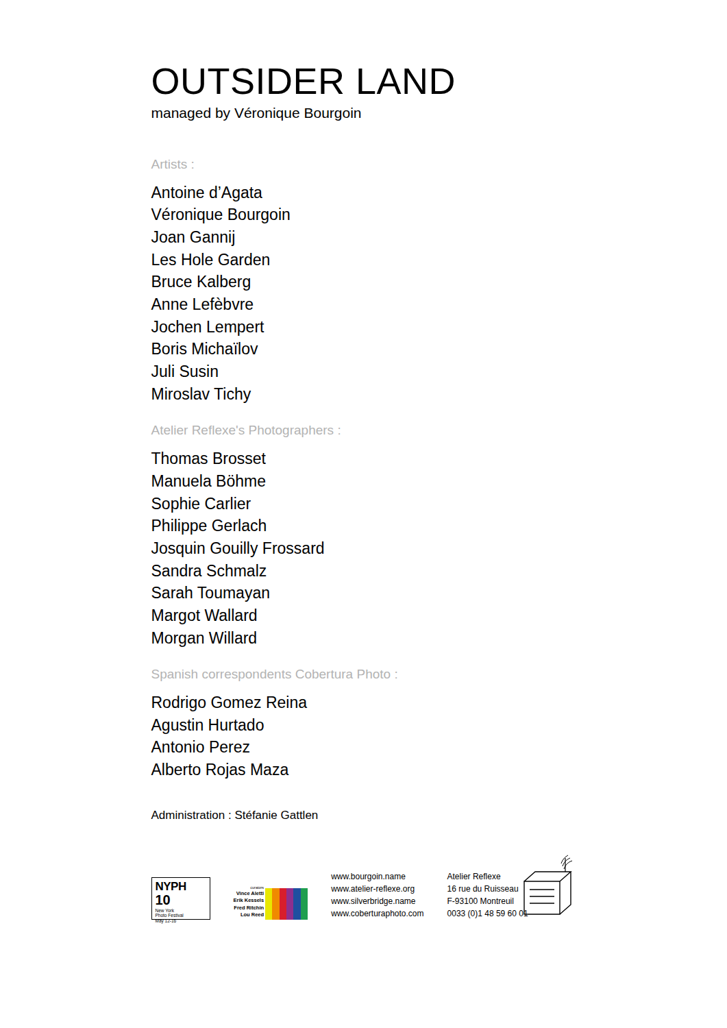OUTSIDER LAND
managed by Véronique Bourgoin
Artists :
Antoine d’Agata
Véronique Bourgoin
Joan Gannij
Les Hole Garden
Bruce Kalberg
Anne Lefèbvre
Jochen Lempert
Boris Michaïlov
Juli Susin
Miroslav Tichy
Atelier Reflexe's Photographers :
Thomas Brosset
Manuela Böhme
Sophie Carlier
Philippe Gerlach
Josquin Gouilly Frossard
Sandra Schmalz
Sarah Toumayan
Margot Wallard
Morgan Willard
Spanish correspondents Cobertura Photo :
Rodrigo Gomez Reina
Agustin Hurtado
Antonio Perez
Alberto Rojas Maza
Administration : Stéfanie Gattlen
NYPH 10 New York
Photo Festival
May 12-16
curators Vince Aletti
Erik Kessels
Fred Ritchin
Lou Reed
www.bourgoin.name
www.atelier-reflexe.org
www.silverbridge.name
www.coberturaphoto.com
Atelier Reflexe
16 rue du Ruisseau
F-93100 Montreuil
0033 (0)1 48 59 60 01